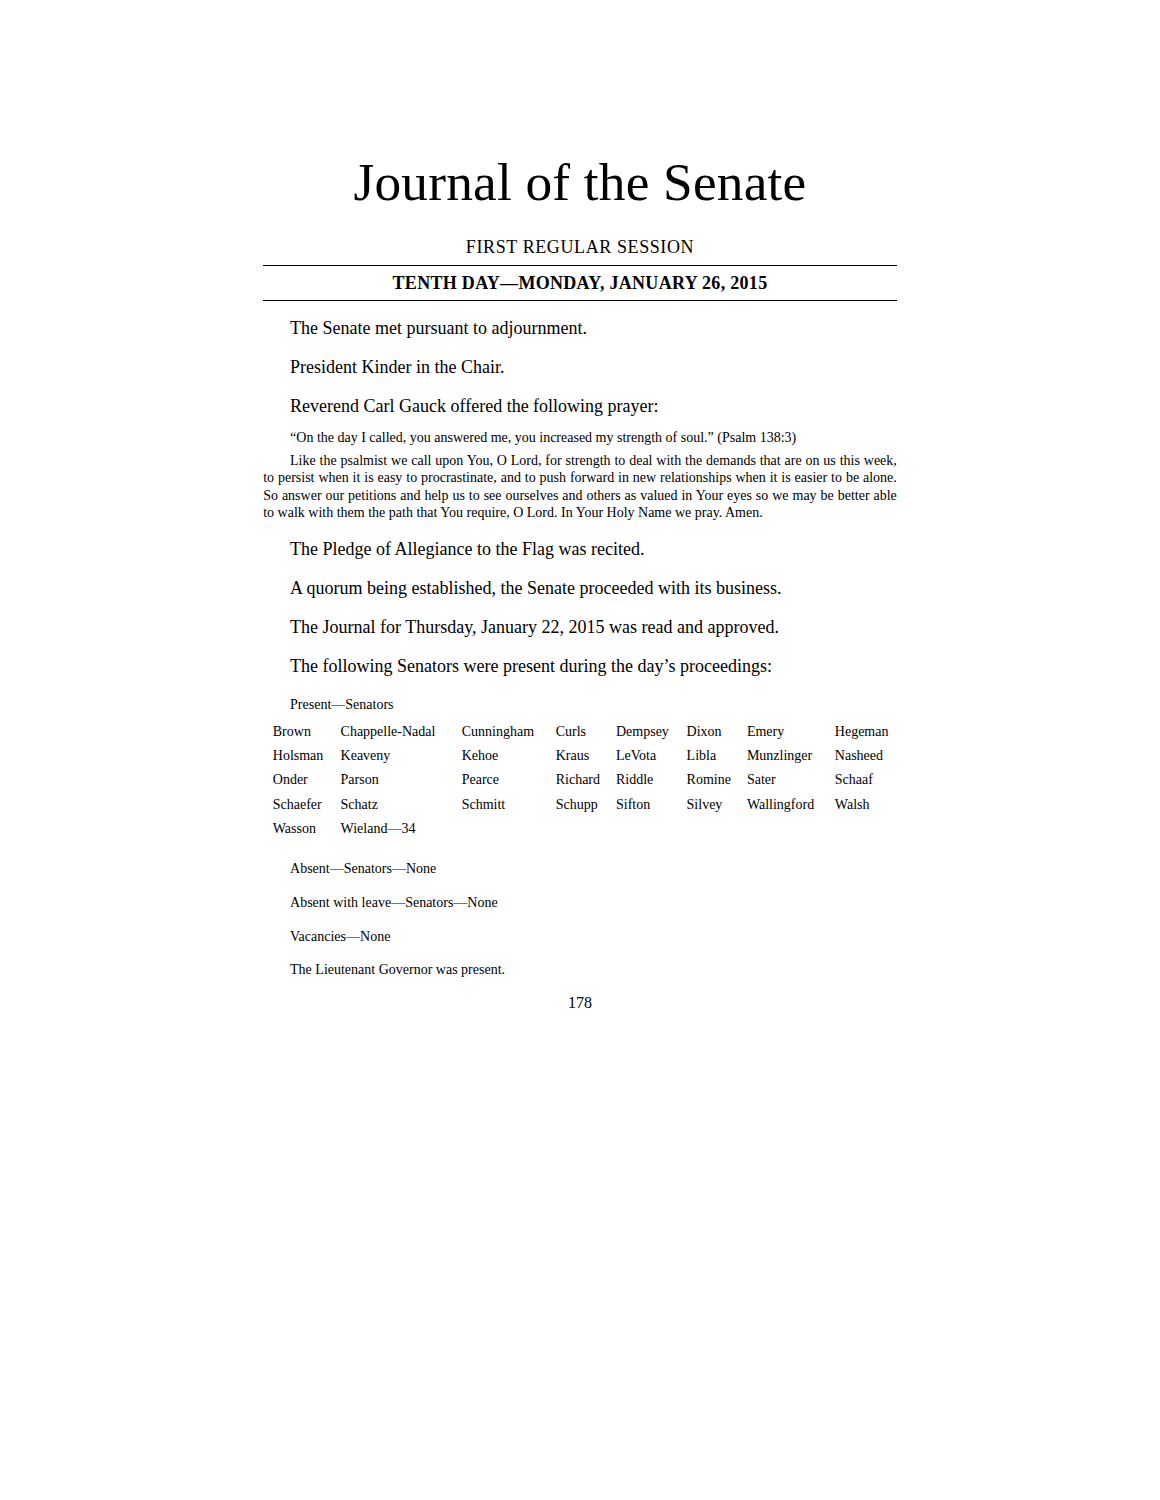Journal of the Senate
FIRST REGULAR SESSION
TENTH DAY—MONDAY, JANUARY 26, 2015
The Senate met pursuant to adjournment.
President Kinder in the Chair.
Reverend Carl Gauck offered the following prayer:
“On the day I called, you answered me, you increased my strength of soul.” (Psalm 138:3)
Like the psalmist we call upon You, O Lord, for strength to deal with the demands that are on us this week, to persist when it is easy to procrastinate, and to push forward in new relationships when it is easier to be alone. So answer our petitions and help us to see ourselves and others as valued in Your eyes so we may be better able to walk with them the path that You require, O Lord. In Your Holy Name we pray. Amen.
The Pledge of Allegiance to the Flag was recited.
A quorum being established, the Senate proceeded with its business.
The Journal for Thursday, January 22, 2015 was read and approved.
The following Senators were present during the day’s proceedings:
Present—Senators
| Brown | Chappelle-Nadal | Cunningham | Curls | Dempsey | Dixon | Emery | Hegeman |
| Holsman | Keaveny | Kehoe | Kraus | LeVota | Libla | Munzlinger | Nasheed |
| Onder | Parson | Pearce | Richard | Riddle | Romine | Sater | Schaaf |
| Schaefer | Schatz | Schmitt | Schupp | Sifton | Silvey | Wallingford | Walsh |
| Wasson | Wieland—34 | | | | | | |
Absent—Senators—None
Absent with leave—Senators—None
Vacancies—None
The Lieutenant Governor was present.
178